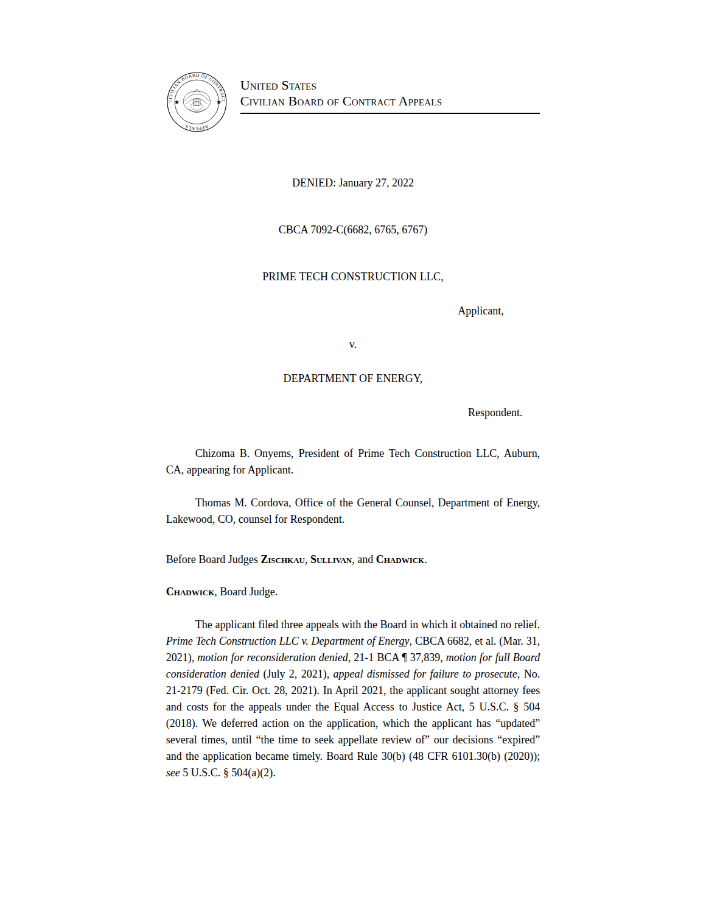CIVILIAN BOARD OF CONTRACT APPEALS ★ ★
United States
Civilian Board of Contract Appeals
DENIED: January 27, 2022
CBCA 7092-C(6682, 6765, 6767)
PRIME TECH CONSTRUCTION LLC,
Applicant,
v.
DEPARTMENT OF ENERGY,
Respondent.
Chizoma B. Onyems, President of Prime Tech Construction LLC, Auburn, CA, appearing for Applicant.
Thomas M. Cordova, Office of the General Counsel, Department of Energy, Lakewood, CO, counsel for Respondent.
Before Board Judges Zischkau, Sullivan, and Chadwick.
Chadwick, Board Judge.
The applicant filed three appeals with the Board in which it obtained no relief. Prime Tech Construction LLC v. Department of Energy, CBCA 6682, et al. (Mar. 31, 2021), motion for reconsideration denied, 21-1 BCA ¶ 37,839, motion for full Board consideration denied (July 2, 2021), appeal dismissed for failure to prosecute, No. 21-2179 (Fed. Cir. Oct. 28, 2021). In April 2021, the applicant sought attorney fees and costs for the appeals under the Equal Access to Justice Act, 5 U.S.C. § 504 (2018). We deferred action on the application, which the applicant has “updated” several times, until “the time to seek appellate review of” our decisions “expired” and the application became timely. Board Rule 30(b) (48 CFR 6101.30(b) (2020)); see 5 U.S.C. § 504(a)(2).